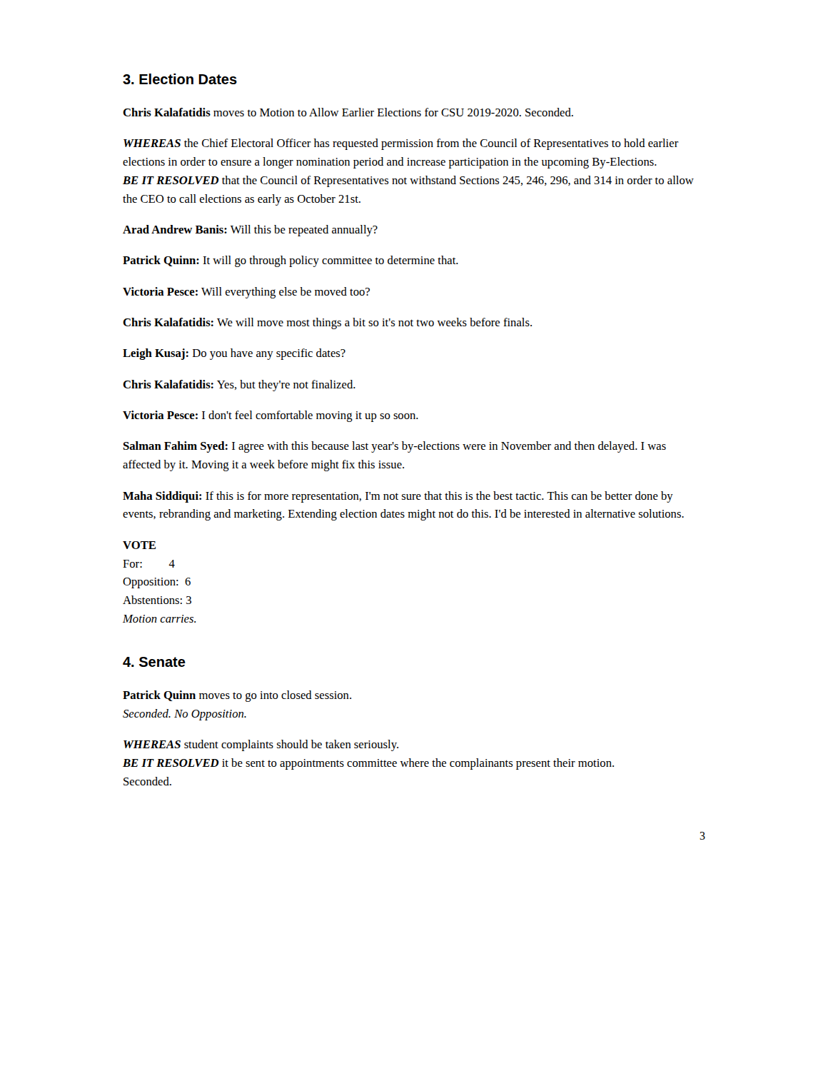3. Election Dates
Chris Kalafatidis moves to Motion to Allow Earlier Elections for CSU 2019-2020. Seconded.
WHEREAS the Chief Electoral Officer has requested permission from the Council of Representatives to hold earlier elections in order to ensure a longer nomination period and increase participation in the upcoming By-Elections.
BE IT RESOLVED that the Council of Representatives not withstand Sections 245, 246, 296, and 314 in order to allow the CEO to call elections as early as October 21st.
Arad Andrew Banis: Will this be repeated annually?
Patrick Quinn: It will go through policy committee to determine that.
Victoria Pesce: Will everything else be moved too?
Chris Kalafatidis: We will move most things a bit so it's not two weeks before finals.
Leigh Kusaj: Do you have any specific dates?
Chris Kalafatidis: Yes, but they're not finalized.
Victoria Pesce: I don't feel comfortable moving it up so soon.
Salman Fahim Syed: I agree with this because last year's by-elections were in November and then delayed. I was affected by it. Moving it a week before might fix this issue.
Maha Siddiqui: If this is for more representation, I'm not sure that this is the best tactic. This can be better done by events, rebranding and marketing. Extending election dates might not do this. I'd be interested in alternative solutions.
VOTE
For:4
Opposition: 6
Abstentions: 3
Motion carries.
4. Senate
Patrick Quinn moves to go into closed session.
Seconded. No Opposition.
WHEREAS student complaints should be taken seriously.
BE IT RESOLVED it be sent to appointments committee where the complainants present their motion.
Seconded.
3